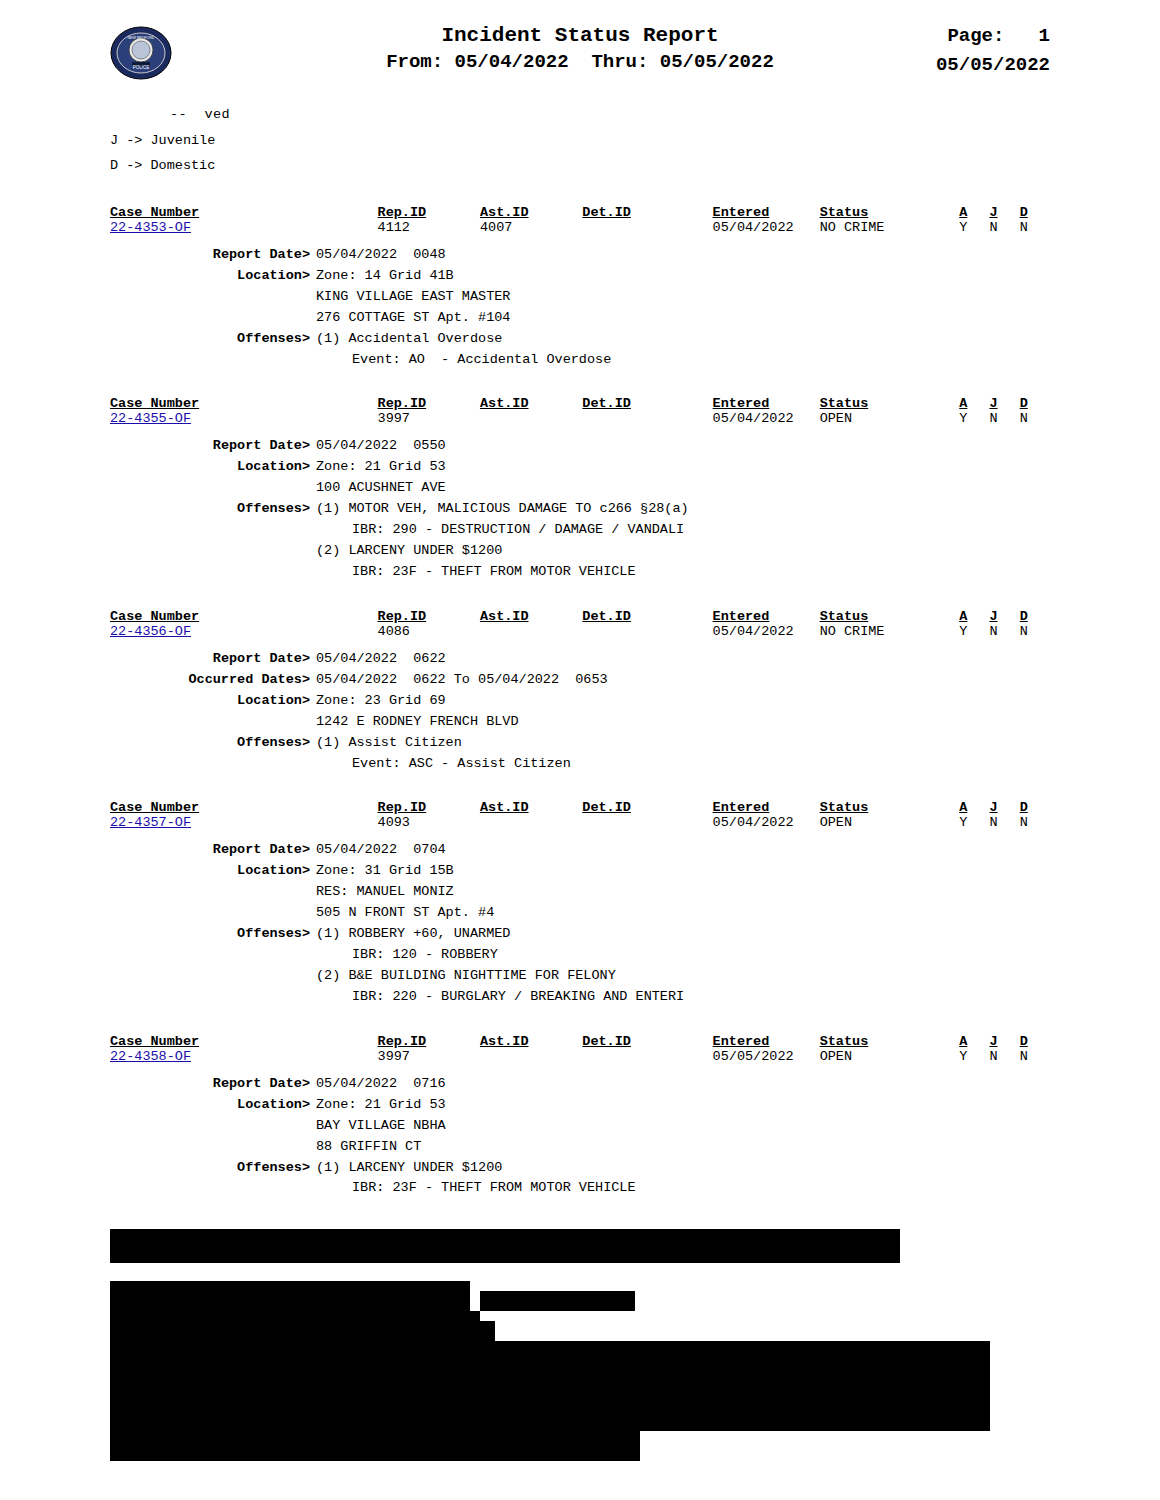POLICE NEW BEDFORD
Incident Status Report
From: 05/04/2022 Thru: 05/05/2022
Page: 1
05/05/2022
-- ved
J -> Juvenile
D -> Domestic
| Case_Number | Rep.ID | Ast.ID | Det.ID | Entered | Status | A | J | D |
| 22-4353-OF | 4112 | 4007 | | 05/04/2022 | NO CRIME | Y | N | N |
Report Date>
05/04/2022 0048
Location>
Zone: 14 Grid 41B
KING VILLAGE EAST MASTER
276 COTTAGE ST Apt. #104
Offenses>
(1) Accidental Overdose
Event: AO - Accidental Overdose
| Case_Number | Rep.ID | Ast.ID | Det.ID | Entered | Status | A | J | D |
| 22-4355-OF | 3997 | | | 05/04/2022 | OPEN | Y | N | N |
Report Date>
05/04/2022 0550
Location>
Zone: 21 Grid 53
100 ACUSHNET AVE
Offenses>
(1) MOTOR VEH, MALICIOUS DAMAGE TO c266 §28(a)
IBR: 290 - DESTRUCTION / DAMAGE / VANDALI
(2) LARCENY UNDER $1200
IBR: 23F - THEFT FROM MOTOR VEHICLE
| Case_Number | Rep.ID | Ast.ID | Det.ID | Entered | Status | A | J | D |
| 22-4356-OF | 4086 | | | 05/04/2022 | NO CRIME | Y | N | N |
Report Date>
05/04/2022 0622
Occurred Dates>
05/04/2022 0622 To 05/04/2022 0653
Location>
Zone: 23 Grid 69
1242 E RODNEY FRENCH BLVD
Offenses>
(1) Assist Citizen
Event: ASC - Assist Citizen
| Case_Number | Rep.ID | Ast.ID | Det.ID | Entered | Status | A | J | D |
| 22-4357-OF | 4093 | | | 05/04/2022 | OPEN | Y | N | N |
Report Date>
05/04/2022 0704
Location>
Zone: 31 Grid 15B
RES: MANUEL MONIZ
505 N FRONT ST Apt. #4
Offenses>
(1) ROBBERY +60, UNARMED
IBR: 120 - ROBBERY
(2) B&E BUILDING NIGHTTIME FOR FELONY
IBR: 220 - BURGLARY / BREAKING AND ENTERI
| Case_Number | Rep.ID | Ast.ID | Det.ID | Entered | Status | A | J | D |
| 22-4358-OF | 3997 | | | 05/05/2022 | OPEN | Y | N | N |
Report Date>
05/04/2022 0716
Location>
Zone: 21 Grid 53
BAY VILLAGE NBHA
88 GRIFFIN CT
Offenses>
(1) LARCENY UNDER $1200
IBR: 23F - THEFT FROM MOTOR VEHICLE